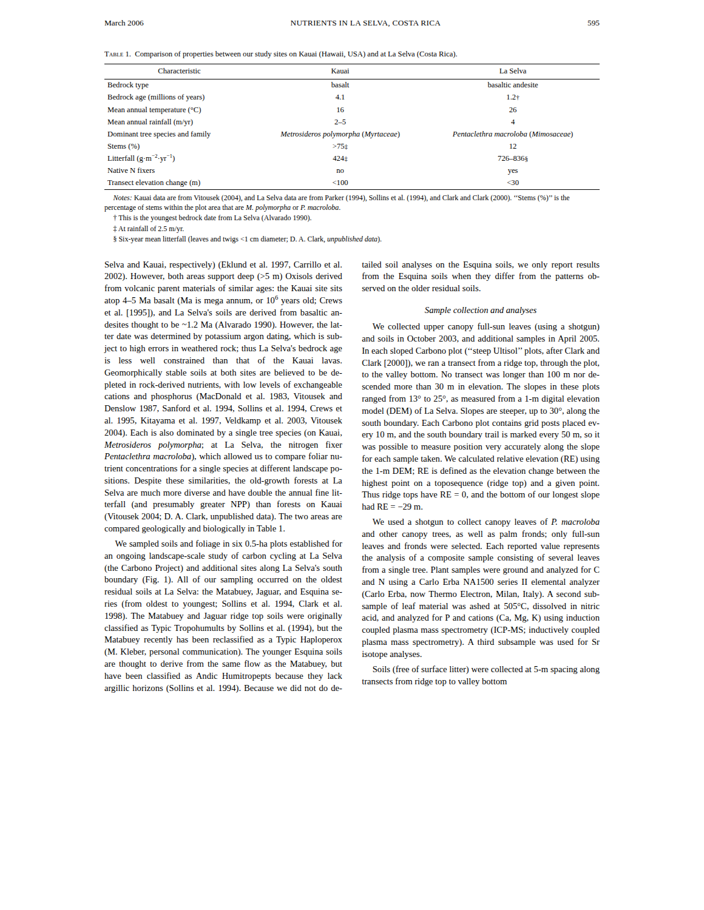March 2006 Nutrients in La Selva, Costa Rica 595
Table 1. Comparison of properties between our study sites on Kauai (Hawaii, USA) and at La Selva (Costa Rica).
| Characteristic | Kauai | La Selva |
| --- | --- | --- |
| Bedrock type | basalt | basaltic andesite |
| Bedrock age (millions of years) | 4.1 | 1.2 † |
| Mean annual temperature (°C) | 16 | 26 |
| Mean annual rainfall (m/yr) | 2–5 | 4 |
| Dominant tree species and family | Metrosideros polymorpha ( Myrtaceae ) | Pentaclethra macroloba ( Mimosaceae ) |
| Stems (%) | >75 ‡ | 12 |
| Litterfall (g·m −2 ·yr −1 ) | 424 ‡ | 726–836 § |
| Native N fixers | no | yes |
| Transect elevation change (m) | <100 | <30 |
Notes: Kauai data are from Vitousek (2004), and La Selva data are from Parker (1994), Sollins et al. (1994), and Clark and Clark (2000). ‘‘Stems (%)’’ is the percentage of stems within the plot area that are M. polymorpha or P. macroloba.
† This is the youngest bedrock date from La Selva (Alvarado 1990).
‡ At rainfall of 2.5 m/yr.
§ Six-year mean litterfall (leaves and twigs <1 cm diameter; D. A. Clark, unpublished data).
Selva and Kauai, respectively) (Eklund et al. 1997, Carrillo et al. 2002). However, both areas support deep (>5 m) Oxisols derived from volcanic parent materials of similar ages: the Kauai site sits atop 4–5 Ma basalt (Ma is mega annum, or 106 years old; Crews et al. [1995]), and La Selva's soils are derived from basaltic andesites thought to be ~1.2 Ma (Alvarado 1990). However, the latter date was determined by potassium argon dating, which is subject to high errors in weathered rock; thus La Selva's bedrock age is less well constrained than that of the Kauai lavas. Geomorphically stable soils at both sites are believed to be depleted in rock-derived nutrients, with low levels of exchangeable cations and phosphorus (MacDonald et al. 1983, Vitousek and Denslow 1987, Sanford et al. 1994, Sollins et al. 1994, Crews et al. 1995, Kitayama et al. 1997, Veldkamp et al. 2003, Vitousek 2004). Each is also dominated by a single tree species (on Kauai, Metrosideros polymorpha; at La Selva, the nitrogen fixer Pentaclethra macroloba), which allowed us to compare foliar nutrient concentrations for a single species at different landscape positions. Despite these similarities, the old-growth forests at La Selva are much more diverse and have double the annual fine litterfall (and presumably greater NPP) than forests on Kauai (Vitousek 2004; D. A. Clark, unpublished data). The two areas are compared geologically and biologically in Table 1.
We sampled soils and foliage in six 0.5-ha plots established for an ongoing landscape-scale study of carbon cycling at La Selva (the Carbono Project) and additional sites along La Selva's south boundary (Fig. 1). All of our sampling occurred on the oldest residual soils at La Selva: the Matabuey, Jaguar, and Esquina series (from oldest to youngest; Sollins et al. 1994, Clark et al. 1998). The Matabuey and Jaguar ridge top soils were originally classified as Typic Tropohumults by Sollins et al. (1994), but the Matabuey recently has been reclassified as a Typic Haploperox (M. Kleber, personal communication). The younger Esquina soils are thought to derive from the same flow as the Matabuey, but have been classified as Andic Humitropepts because they lack argillic horizons (Sollins et al. 1994). Because we did not do detailed soil analyses on the Esquina soils, we only report results from the Esquina soils when they differ from the patterns observed on the older residual soils.
Sample collection and analyses
We collected upper canopy full-sun leaves (using a shotgun) and soils in October 2003, and additional samples in April 2005. In each sloped Carbono plot (‘‘steep Ultisol’’ plots, after Clark and Clark [2000]), we ran a transect from a ridge top, through the plot, to the valley bottom. No transect was longer than 100 m nor descended more than 30 m in elevation. The slopes in these plots ranged from 13° to 25°, as measured from a 1-m digital elevation model (DEM) of La Selva. Slopes are steeper, up to 30°, along the south boundary. Each Carbono plot contains grid posts placed every 10 m, and the south boundary trail is marked every 50 m, so it was possible to measure position very accurately along the slope for each sample taken. We calculated relative elevation (RE) using the 1-m DEM; RE is defined as the elevation change between the highest point on a toposequence (ridge top) and a given point. Thus ridge tops have RE = 0, and the bottom of our longest slope had RE = −29 m.
We used a shotgun to collect canopy leaves of P. macroloba and other canopy trees, as well as palm fronds; only full-sun leaves and fronds were selected. Each reported value represents the analysis of a composite sample consisting of several leaves from a single tree. Plant samples were ground and analyzed for C and N using a Carlo Erba NA1500 series II elemental analyzer (Carlo Erba, now Thermo Electron, Milan, Italy). A second subsample of leaf material was ashed at 505°C, dissolved in nitric acid, and analyzed for P and cations (Ca, Mg, K) using induction coupled plasma mass spectrometry (ICP-MS; inductively coupled plasma mass spectrometry). A third subsample was used for Sr isotope analyses.
Soils (free of surface litter) were collected at 5-m spacing along transects from ridge top to valley bottom